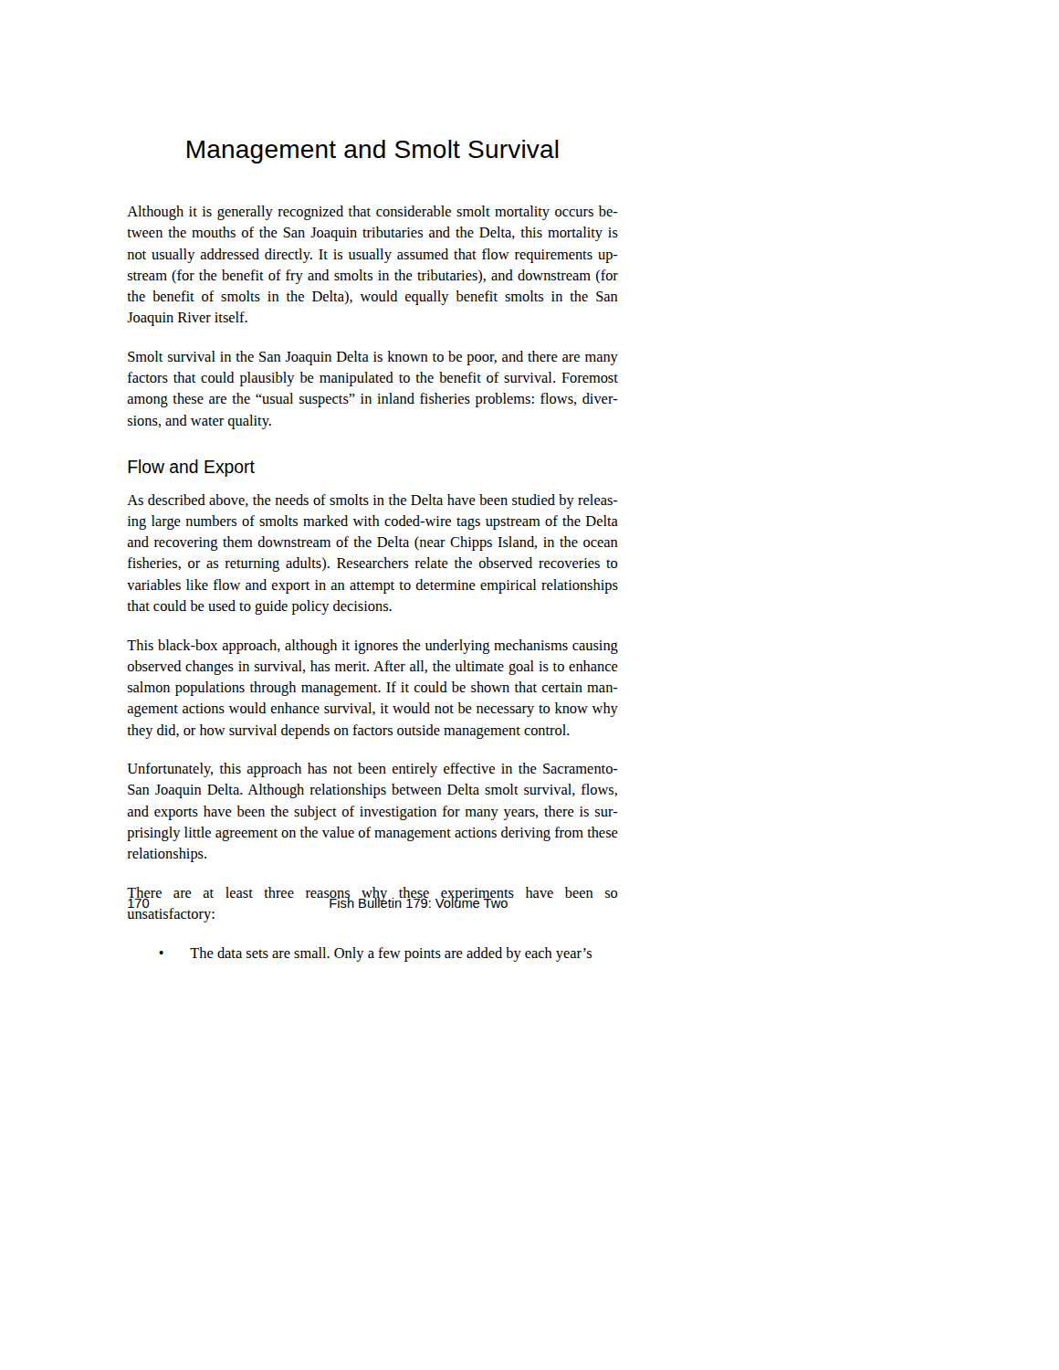Management and Smolt Survival
Although it is generally recognized that considerable smolt mortality occurs between the mouths of the San Joaquin tributaries and the Delta, this mortality is not usually addressed directly. It is usually assumed that flow requirements upstream (for the benefit of fry and smolts in the tributaries), and downstream (for the benefit of smolts in the Delta), would equally benefit smolts in the San Joaquin River itself.
Smolt survival in the San Joaquin Delta is known to be poor, and there are many factors that could plausibly be manipulated to the benefit of survival. Foremost among these are the “usual suspects” in inland fisheries problems: flows, diversions, and water quality.
Flow and Export
As described above, the needs of smolts in the Delta have been studied by releasing large numbers of smolts marked with coded-wire tags upstream of the Delta and recovering them downstream of the Delta (near Chipps Island, in the ocean fisheries, or as returning adults). Researchers relate the observed recoveries to variables like flow and export in an attempt to determine empirical relationships that could be used to guide policy decisions.
This black-box approach, although it ignores the underlying mechanisms causing observed changes in survival, has merit. After all, the ultimate goal is to enhance salmon populations through management. If it could be shown that certain management actions would enhance survival, it would not be necessary to know why they did, or how survival depends on factors outside management control.
Unfortunately, this approach has not been entirely effective in the Sacramento-San Joaquin Delta. Although relationships between Delta smolt survival, flows, and exports have been the subject of investigation for many years, there is surprisingly little agreement on the value of management actions deriving from these relationships.
There are at least three reasons why these experiments have been so unsatisfactory:
The data sets are small. Only a few points are added by each year’s experiments.
Recapture numbers are generally small, and expansion to survival indices is highly uncertain.
170
Fish Bulletin 179: Volume Two